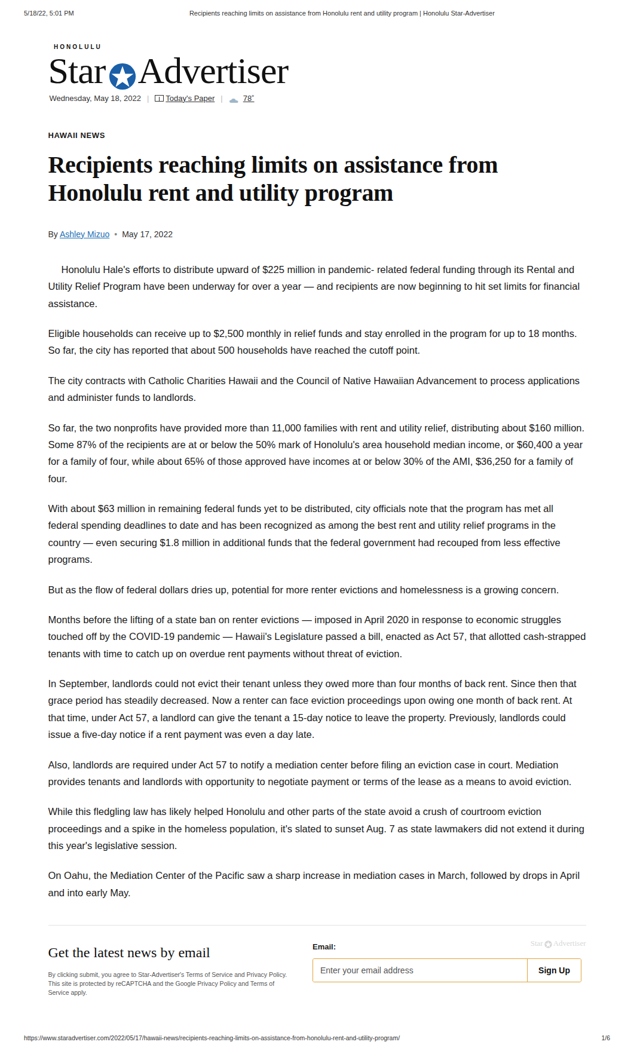5/18/22, 5:01 PM
Recipients reaching limits on assistance from Honolulu rent and utility program | Honolulu Star-Advertiser
HONOLULUStar Advertiser
Wednesday, May 18, 2022 | Today's Paper | 78˚
HAWAII NEWS
Recipients reaching limits on assistance from Honolulu rent and utility program
By Ashley Mizuo • May 17, 2022
Honolulu Hale's efforts to distribute upward of $225 million in pandemic- related federal funding through its Rental and Utility Relief Program have been underway for over a year — and recipients are now beginning to hit set limits for financial assistance.
Eligible households can receive up to $2,500 monthly in relief funds and stay enrolled in the program for up to 18 months. So far, the city has reported that about 500 households have reached the cutoff point.
The city contracts with Catholic Charities Hawaii and the Council of Native Hawaiian Advancement to process applications and administer funds to landlords.
So far, the two nonprofits have provided more than 11,000 families with rent and utility relief, distributing about $160 million. Some 87% of the recipients are at or below the 50% mark of Honolulu's area household median income, or $60,400 a year for a family of four, while about 65% of those approved have incomes at or below 30% of the AMI, $36,250 for a family of four.
With about $63 million in remaining federal funds yet to be distributed, city officials note that the program has met all federal spending deadlines to date and has been recognized as among the best rent and utility relief programs in the country — even securing $1.8 million in additional funds that the federal government had recouped from less effective programs.
But as the flow of federal dollars dries up, potential for more renter evictions and homelessness is a growing concern.
Months before the lifting of a state ban on renter evictions — imposed in April 2020 in response to economic struggles touched off by the COVID-19 pandemic — Hawaii's Legislature passed a bill, enacted as Act 57, that allotted cash-strapped tenants with time to catch up on overdue rent payments without threat of eviction.
In September, landlords could not evict their tenant unless they owed more than four months of back rent. Since then that grace period has steadily decreased. Now a renter can face eviction proceedings upon owing one month of back rent. At that time, under Act 57, a landlord can give the tenant a 15-day notice to leave the property. Previously, landlords could issue a five-day notice if a rent payment was even a day late.
Also, landlords are required under Act 57 to notify a mediation center before filing an eviction case in court. Mediation provides tenants and landlords with opportunity to negotiate payment or terms of the lease as a means to avoid eviction.
While this fledgling law has likely helped Honolulu and other parts of the state avoid a crush of courtroom eviction proceedings and a spike in the homeless population, it's slated to sunset Aug. 7 as state lawmakers did not extend it during this year's legislative session.
On Oahu, the Mediation Center of the Pacific saw a sharp increase in mediation cases in March, followed by drops in April and into early May.
Get the latest news by email
By clicking submit, you agree to Star-Advertiser's Terms of Service and Privacy Policy. This site is protected by reCAPTCHA and the Google Privacy Policy and Terms of Service apply.
Star Advertiser
Email: Sign Up
https://www.staradvertiser.com/2022/05/17/hawaii-news/recipients-reaching-limits-on-assistance-from-honolulu-rent-and-utility-program/
1/6